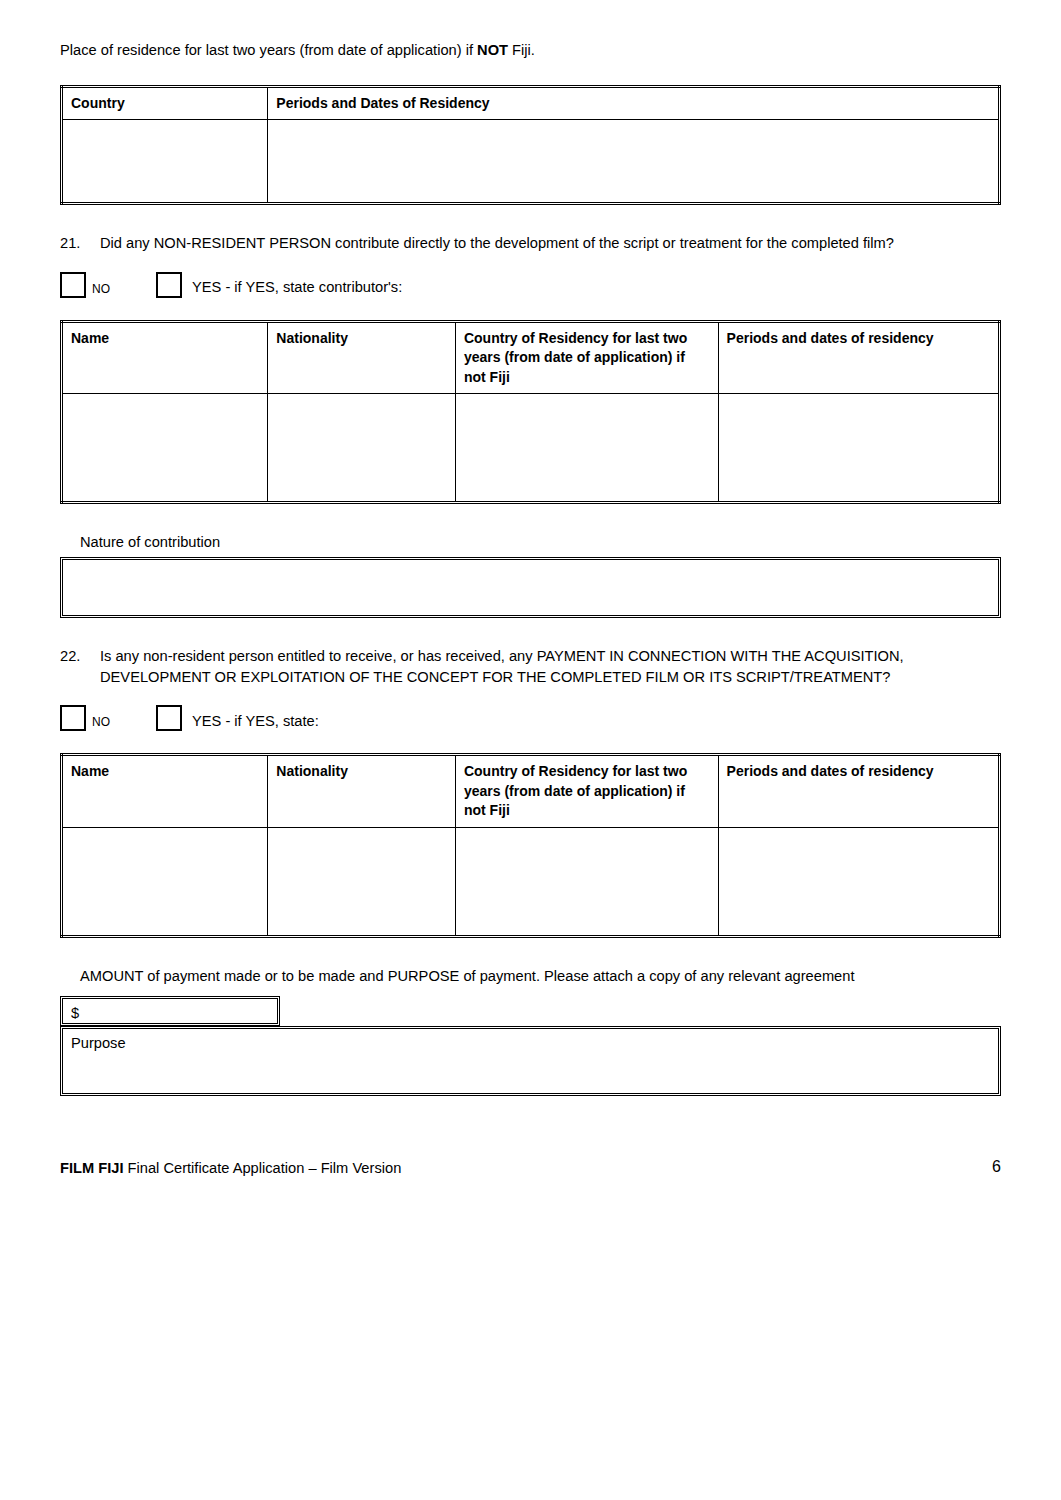Place of residence for last two years (from date of application) if NOT Fiji.
| Country | Periods and Dates of Residency |
| --- | --- |
21.
Did any NON-RESIDENT PERSON contribute directly to the development of the script or treatment for the completed film?
NO YES - if YES, state contributor's:
| Name | Nationality | Country of Residency for last two years (from date of application) if not Fiji | Periods and dates of residency |
| --- | --- | --- | --- |
Nature of contribution
22.
Is any non-resident person entitled to receive, or has received, any PAYMENT IN CONNECTION WITH THE ACQUISITION, DEVELOPMENT OR EXPLOITATION OF THE CONCEPT FOR THE COMPLETED FILM OR ITS SCRIPT/TREATMENT?
NO YES - if YES, state:
| Name | Nationality | Country of Residency for last two years (from date of application) if not Fiji | Periods and dates of residency |
| --- | --- | --- | --- |
AMOUNT of payment made or to be made and PURPOSE of payment. Please attach a copy of any relevant agreement
$
Purpose
FILM FIJI Final Certificate Application – Film Version
6